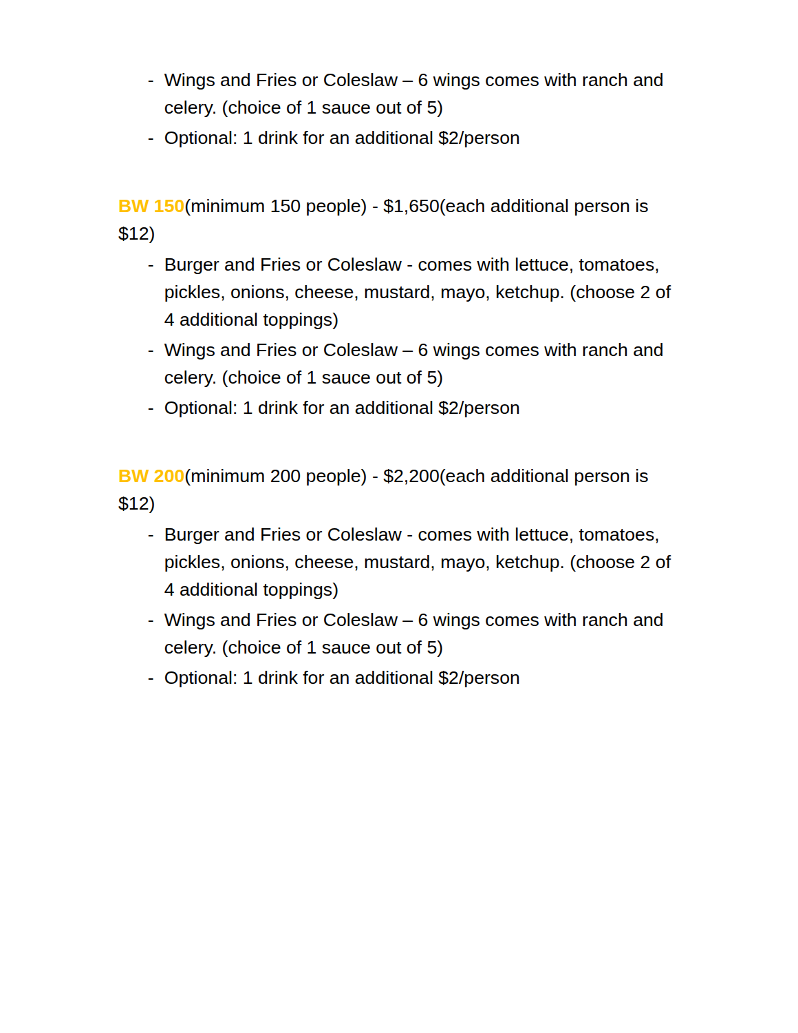Wings and Fries or Coleslaw – 6 wings comes with ranch and celery. (choice of 1 sauce out of 5)
Optional: 1 drink for an additional $2/person
BW 150(minimum 150 people) - $1,650(each additional person is $12)
Burger and Fries or Coleslaw - comes with lettuce, tomatoes, pickles, onions, cheese, mustard, mayo, ketchup. (choose 2 of 4 additional toppings)
Wings and Fries or Coleslaw – 6 wings comes with ranch and celery. (choice of 1 sauce out of 5)
Optional: 1 drink for an additional $2/person
BW 200(minimum 200 people) - $2,200(each additional person is $12)
Burger and Fries or Coleslaw - comes with lettuce, tomatoes, pickles, onions, cheese, mustard, mayo, ketchup. (choose 2 of 4 additional toppings)
Wings and Fries or Coleslaw – 6 wings comes with ranch and celery. (choice of 1 sauce out of 5)
Optional: 1 drink for an additional $2/person